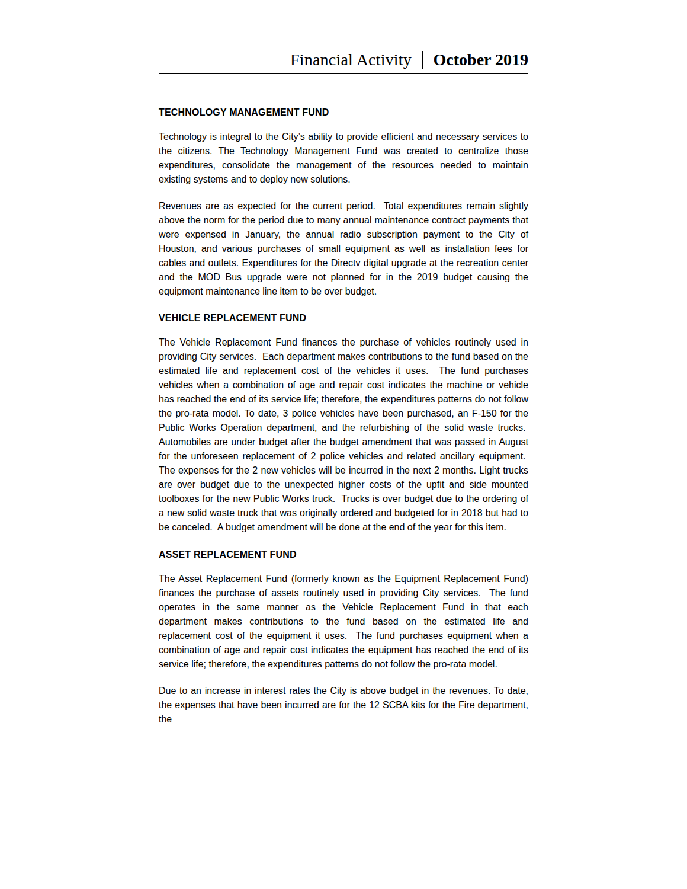Financial Activity
October 2019
TECHNOLOGY MANAGEMENT FUND
Technology is integral to the City’s ability to provide efficient and necessary services to the citizens. The Technology Management Fund was created to centralize those expenditures, consolidate the management of the resources needed to maintain existing systems and to deploy new solutions.
Revenues are as expected for the current period. Total expenditures remain slightly above the norm for the period due to many annual maintenance contract payments that were expensed in January, the annual radio subscription payment to the City of Houston, and various purchases of small equipment as well as installation fees for cables and outlets. Expenditures for the Directv digital upgrade at the recreation center and the MOD Bus upgrade were not planned for in the 2019 budget causing the equipment maintenance line item to be over budget.
VEHICLE REPLACEMENT FUND
The Vehicle Replacement Fund finances the purchase of vehicles routinely used in providing City services. Each department makes contributions to the fund based on the estimated life and replacement cost of the vehicles it uses. The fund purchases vehicles when a combination of age and repair cost indicates the machine or vehicle has reached the end of its service life; therefore, the expenditures patterns do not follow the pro-rata model. To date, 3 police vehicles have been purchased, an F-150 for the Public Works Operation department, and the refurbishing of the solid waste trucks. Automobiles are under budget after the budget amendment that was passed in August for the unforeseen replacement of 2 police vehicles and related ancillary equipment. The expenses for the 2 new vehicles will be incurred in the next 2 months. Light trucks are over budget due to the unexpected higher costs of the upfit and side mounted toolboxes for the new Public Works truck. Trucks is over budget due to the ordering of a new solid waste truck that was originally ordered and budgeted for in 2018 but had to be canceled. A budget amendment will be done at the end of the year for this item.
ASSET REPLACEMENT FUND
The Asset Replacement Fund (formerly known as the Equipment Replacement Fund) finances the purchase of assets routinely used in providing City services. The fund operates in the same manner as the Vehicle Replacement Fund in that each department makes contributions to the fund based on the estimated life and replacement cost of the equipment it uses. The fund purchases equipment when a combination of age and repair cost indicates the equipment has reached the end of its service life; therefore, the expenditures patterns do not follow the pro-rata model.
Due to an increase in interest rates the City is above budget in the revenues. To date, the expenses that have been incurred are for the 12 SCBA kits for the Fire department, the